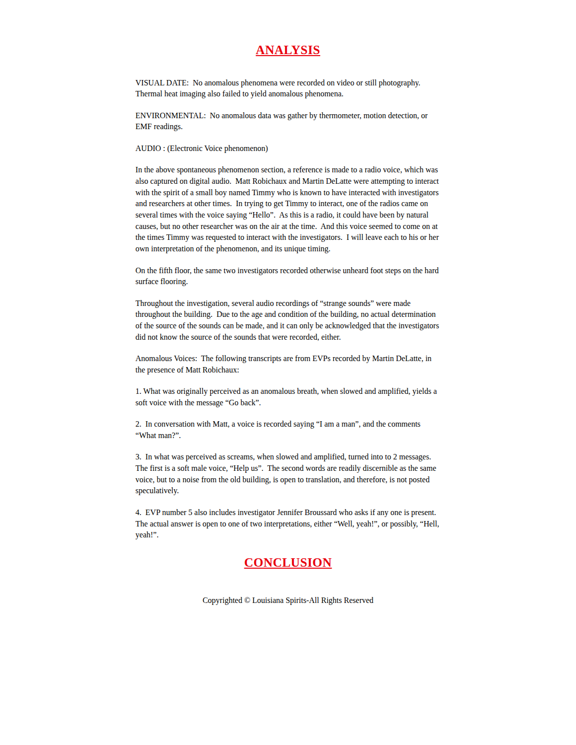ANALYSIS
VISUAL DATE: No anomalous phenomena were recorded on video or still photography. Thermal heat imaging also failed to yield anomalous phenomena.
ENVIRONMENTAL: No anomalous data was gather by thermometer, motion detection, or EMF readings.
AUDIO : (Electronic Voice phenomenon)
In the above spontaneous phenomenon section, a reference is made to a radio voice, which was also captured on digital audio. Matt Robichaux and Martin DeLatte were attempting to interact with the spirit of a small boy named Timmy who is known to have interacted with investigators and researchers at other times. In trying to get Timmy to interact, one of the radios came on several times with the voice saying “Hello”. As this is a radio, it could have been by natural causes, but no other researcher was on the air at the time. And this voice seemed to come on at the times Timmy was requested to interact with the investigators. I will leave each to his or her own interpretation of the phenomenon, and its unique timing.
On the fifth floor, the same two investigators recorded otherwise unheard foot steps on the hard surface flooring.
Throughout the investigation, several audio recordings of “strange sounds” were made throughout the building. Due to the age and condition of the building, no actual determination of the source of the sounds can be made, and it can only be acknowledged that the investigators did not know the source of the sounds that were recorded, either.
Anomalous Voices: The following transcripts are from EVPs recorded by Martin DeLatte, in the presence of Matt Robichaux:
1. What was originally perceived as an anomalous breath, when slowed and amplified, yields a soft voice with the message “Go back”.
2. In conversation with Matt, a voice is recorded saying “I am a man”, and the comments “What man?”.
3. In what was perceived as screams, when slowed and amplified, turned into to 2 messages. The first is a soft male voice, “Help us”. The second words are readily discernible as the same voice, but to a noise from the old building, is open to translation, and therefore, is not posted speculatively.
4. EVP number 5 also includes investigator Jennifer Broussard who asks if any one is present. The actual answer is open to one of two interpretations, either “Well, yeah!”, or possibly, “Hell, yeah!”.
CONCLUSION
Copyrighted © Louisiana Spirits-All Rights Reserved